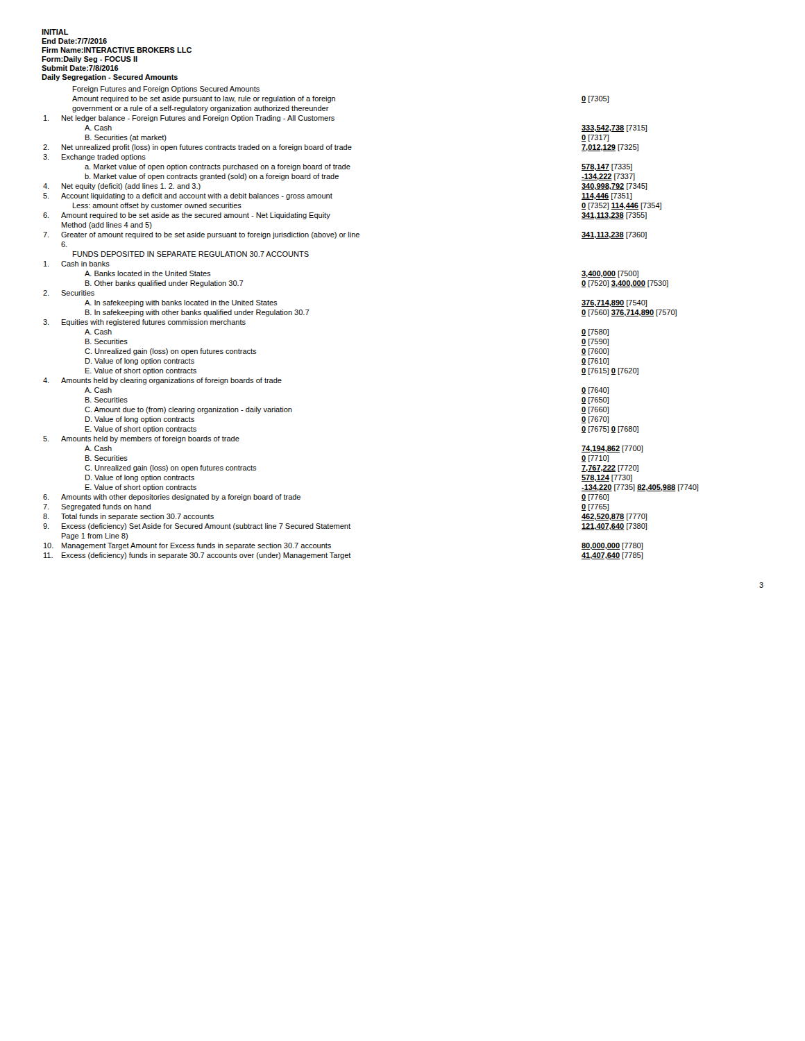INITIAL
End Date:7/7/2016
Firm Name:INTERACTIVE BROKERS LLC
Form:Daily Seg - FOCUS II
Submit Date:7/8/2016
Daily Segregation - Secured Amounts
| | Foreign Futures and Foreign Options Secured Amounts | |
| | Amount required to be set aside pursuant to law, rule or regulation of a foreign | 0 [7305] |
| | government or a rule of a self-regulatory organization authorized thereunder | |
| 1. | Net ledger balance - Foreign Futures and Foreign Option Trading - All Customers | |
| | A. Cash | 333,542,738 [7315] |
| | B. Securities (at market) | 0 [7317] |
| 2. | Net unrealized profit (loss) in open futures contracts traded on a foreign board of trade | 7,012,129 [7325] |
| 3. | Exchange traded options | |
| | a. Market value of open option contracts purchased on a foreign board of trade | 578,147 [7335] |
| | b. Market value of open contracts granted (sold) on a foreign board of trade | -134,222 [7337] |
| 4. | Net equity (deficit) (add lines 1. 2. and 3.) | 340,998,792 [7345] |
| 5. | Account liquidating to a deficit and account with a debit balances - gross amount | 114,446 [7351] |
| | Less: amount offset by customer owned securities | 0 [7352] 114,446 [7354] |
| 6. | Amount required to be set aside as the secured amount - Net Liquidating Equity | 341,113,238 [7355] |
| | Method (add lines 4 and 5) | |
| 7. | Greater of amount required to be set aside pursuant to foreign jurisdiction (above) or line | 341,113,238 [7360] |
| | 6. | |
| | FUNDS DEPOSITED IN SEPARATE REGULATION 30.7 ACCOUNTS | |
| 1. | Cash in banks | |
| | A. Banks located in the United States | 3,400,000 [7500] |
| | B. Other banks qualified under Regulation 30.7 | 0 [7520] 3,400,000 [7530] |
| 2. | Securities | |
| | A. In safekeeping with banks located in the United States | 376,714,890 [7540] |
| | B. In safekeeping with other banks qualified under Regulation 30.7 | 0 [7560] 376,714,890 [7570] |
| 3. | Equities with registered futures commission merchants | |
| | A. Cash | 0 [7580] |
| | B. Securities | 0 [7590] |
| | C. Unrealized gain (loss) on open futures contracts | 0 [7600] |
| | D. Value of long option contracts | 0 [7610] |
| | E. Value of short option contracts | 0 [7615] 0 [7620] |
| 4. | Amounts held by clearing organizations of foreign boards of trade | |
| | A. Cash | 0 [7640] |
| | B. Securities | 0 [7650] |
| | C. Amount due to (from) clearing organization - daily variation | 0 [7660] |
| | D. Value of long option contracts | 0 [7670] |
| | E. Value of short option contracts | 0 [7675] 0 [7680] |
| 5. | Amounts held by members of foreign boards of trade | |
| | A. Cash | 74,194,862 [7700] |
| | B. Securities | 0 [7710] |
| | C. Unrealized gain (loss) on open futures contracts | 7,767,222 [7720] |
| | D. Value of long option contracts | 578,124 [7730] |
| | E. Value of short option contracts | -134,220 [7735] 82,405,988 [7740] |
| 6. | Amounts with other depositories designated by a foreign board of trade | 0 [7760] |
| 7. | Segregated funds on hand | 0 [7765] |
| 8. | Total funds in separate section 30.7 accounts | 462,520,878 [7770] |
| 9. | Excess (deficiency) Set Aside for Secured Amount (subtract line 7 Secured Statement | 121,407,640 [7380] |
| | Page 1 from Line 8) | |
| 10. | Management Target Amount for Excess funds in separate section 30.7 accounts | 80,000,000 [7780] |
| 11. | Excess (deficiency) funds in separate 30.7 accounts over (under) Management Target | 41,407,640 [7785] |
3